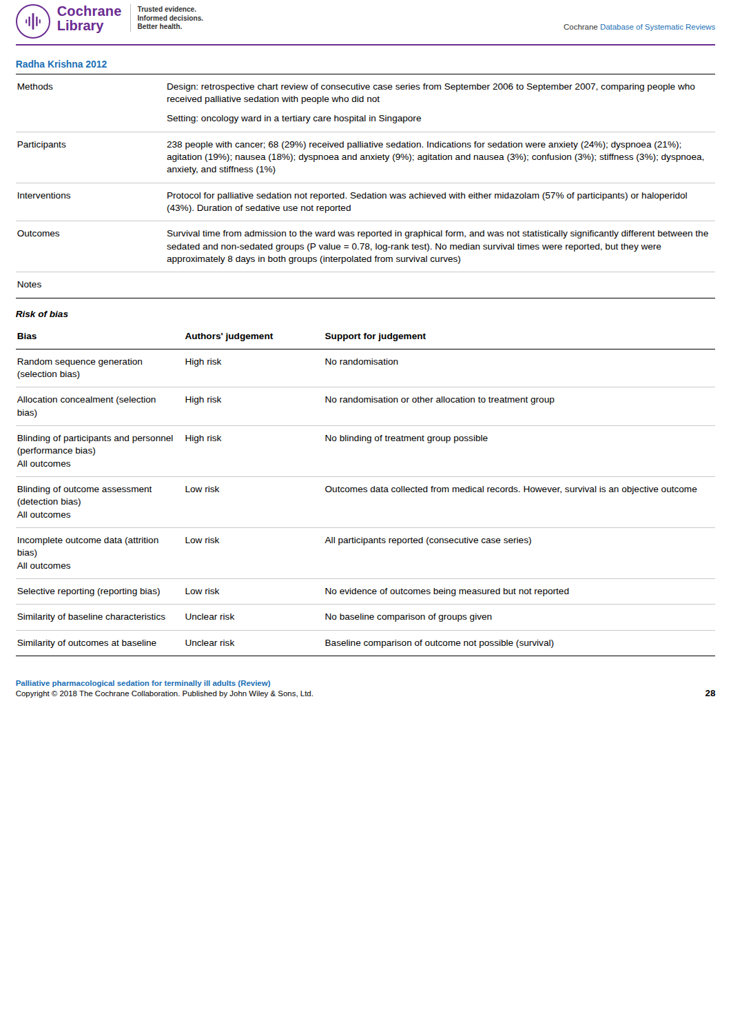Cochrane Library
Trusted evidence.
Informed decisions.
Better health.
Cochrane Database of Systematic Reviews
Radha Krishna 2012
| Methods | Design: retrospective chart review of consecutive case series from September 2006 to September 2007, comparing people who received palliative sedation with people who did not Setting: oncology ward in a tertiary care hospital in Singapore |
| Participants | 238 people with cancer; 68 (29%) received palliative sedation. Indications for sedation were anxiety (24%); dyspnoea (21%); agitation (19%); nausea (18%); dyspnoea and anxiety (9%); agitation and nausea (3%); confusion (3%); stiffness (3%); dyspnoea, anxiety, and stiffness (1%) |
| Interventions | Protocol for palliative sedation not reported. Sedation was achieved with either midazolam (57% of participants) or haloperidol (43%). Duration of sedative use not reported |
| Outcomes | Survival time from admission to the ward was reported in graphical form, and was not statistically significantly different between the sedated and non-sedated groups (P value = 0.78, log-rank test). No median survival times were reported, but they were approximately 8 days in both groups (interpolated from survival curves) |
| Notes | |
Risk of bias
| Bias | Authors' judgement | Support for judgement |
| --- | --- | --- |
| Random sequence generation (selection bias) | High risk | No randomisation |
| Allocation concealment (selection bias) | High risk | No randomisation or other allocation to treatment group |
| Blinding of participants and personnel (performance bias) All outcomes | High risk | No blinding of treatment group possible |
| Blinding of outcome assessment (detection bias) All outcomes | Low risk | Outcomes data collected from medical records. However, survival is an objective outcome |
| Incomplete outcome data (attrition bias) All outcomes | Low risk | All participants reported (consecutive case series) |
| Selective reporting (reporting bias) | Low risk | No evidence of outcomes being measured but not reported |
| Similarity of baseline characteristics | Unclear risk | No baseline comparison of groups given |
| Similarity of outcomes at baseline | Unclear risk | Baseline comparison of outcome not possible (survival) |
Palliative pharmacological sedation for terminally ill adults (Review)
Copyright © 2018 The Cochrane Collaboration. Published by John Wiley & Sons, Ltd.
28